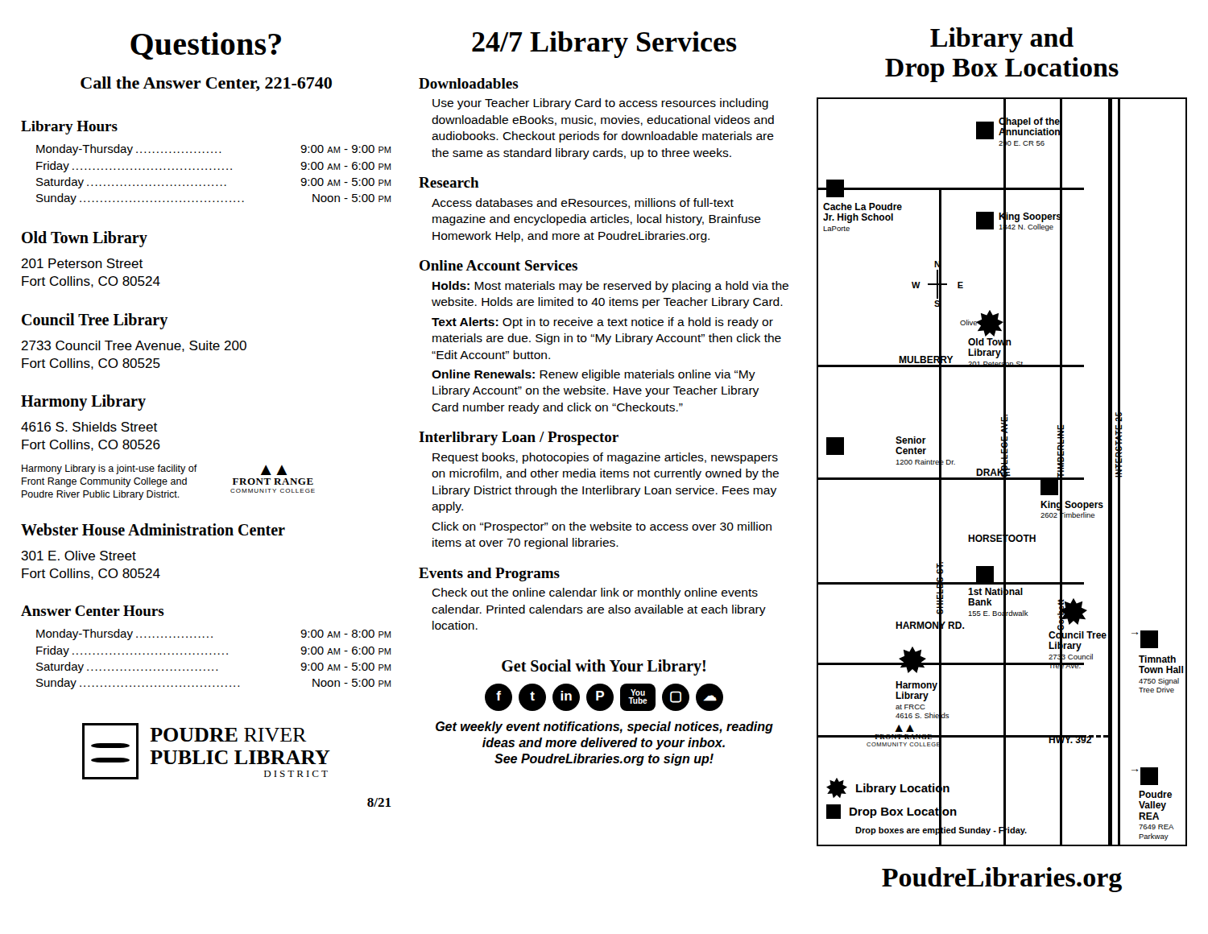Questions?
Call the Answer Center, 221-6740
Library Hours
Monday-Thursday..................... 9:00 am - 9:00 pm
Friday....................................... 9:00 am - 6:00 pm
Saturday.................................. 9:00 am - 5:00 pm
Sunday........................................ Noon - 5:00 pm
Old Town Library
201 Peterson Street
Fort Collins, CO 80524
Council Tree Library
2733 Council Tree Avenue, Suite 200
Fort Collins, CO 80525
Harmony Library
4616 S. Shields Street
Fort Collins, CO 80526
Harmony Library is a joint-use facility of Front Range Community College and Poudre River Public Library District.
▲▲ FRONT RANGE COMMUNITY COLLEGE
Webster House Administration Center
301 E. Olive Street
Fort Collins, CO 80524
Answer Center Hours
Monday-Thursday................... 9:00 am - 8:00 pm
Friday...................................... 9:00 am - 6:00 pm
Saturday................................ 9:00 am - 5:00 pm
Sunday....................................... Noon - 5:00 pm
POUDRE RIVER
PUBLIC LIBRARY
DISTRICT
8/21
24/7 Library Services
Downloadables
Use your Teacher Library Card to access resources including downloadable eBooks, music, movies, educational videos and audiobooks. Checkout periods for downloadable materials are the same as standard library cards, up to three weeks.
Research
Access databases and eResources, millions of full-text magazine and encyclopedia articles, local history, Brainfuse Homework Help, and more at PoudreLibraries.org.
Online Account Services
Holds: Most materials may be reserved by placing a hold via the website. Holds are limited to 40 items per Teacher Library Card.
Text Alerts: Opt in to receive a text notice if a hold is ready or materials are due. Sign in to “My Library Account” then click the “Edit Account” button.
Online Renewals: Renew eligible materials online via “My Library Account” on the website. Have your Teacher Library Card number ready and click on “Checkouts.”
Interlibrary Loan / Prospector
Request books, photocopies of magazine articles, newspapers on microfilm, and other media items not currently owned by the Library District through the Interlibrary Loan service. Fees may apply.
Click on “Prospector” on the website to access over 30 million items at over 70 regional libraries.
Events and Programs
Check out the online calendar link or monthly online events calendar. Printed calendars are also available at each library location.
Get Social with Your Library!
f t in P You
Tube ▢ ☁
Get weekly event notifications, special notices, reading ideas and more delivered to your inbox.
See PoudreLibraries.org to sign up!
Library and
Drop Box Locations
Chapel of the
Annunciation
290 E. CR 56
Cache La Poudre
Jr. High School
LaPorte
King Soopers
1842 N. College
Old Town
Library
201 Peterson St.
Olive
MULBERRY
Senior
Center
1200 Raintree Dr.
DRAKE
King Soopers
2602 Timberline
HORSETOOTH
1st National
Bank
155 E. Boardwalk
HARMONY RD.
Council Tree
Library
2733 Council
Tree Ave.
Harmony
Library
at FRCC
4616 S. Shields
HWY. 392
Timnath
Town Hall
4750 Signal
Tree Drive
Poudre
Valley
REA
7649 REA
Parkway
COLLEGE AVE.
TIMBERLINE
INTERSTATE 25
SHIELDS ST.
Corbett
→
→
NSWE
▲▲ FRONT RANGE COMMUNITY COLLEGE
Library Location
Drop Box Location
Drop boxes are emptied Sunday - Friday.
PoudreLibraries.org